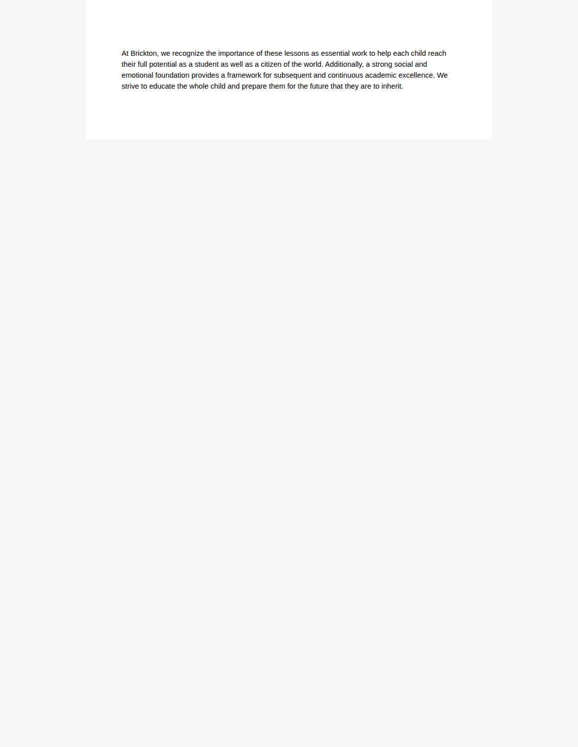At Brickton, we recognize the importance of these lessons as essential work to help each child reach their full potential as a student as well as a citizen of the world. Additionally, a strong social and emotional foundation provides a framework for subsequent and continuous academic excellence. We strive to educate the whole child and prepare them for the future that they are to inherit.